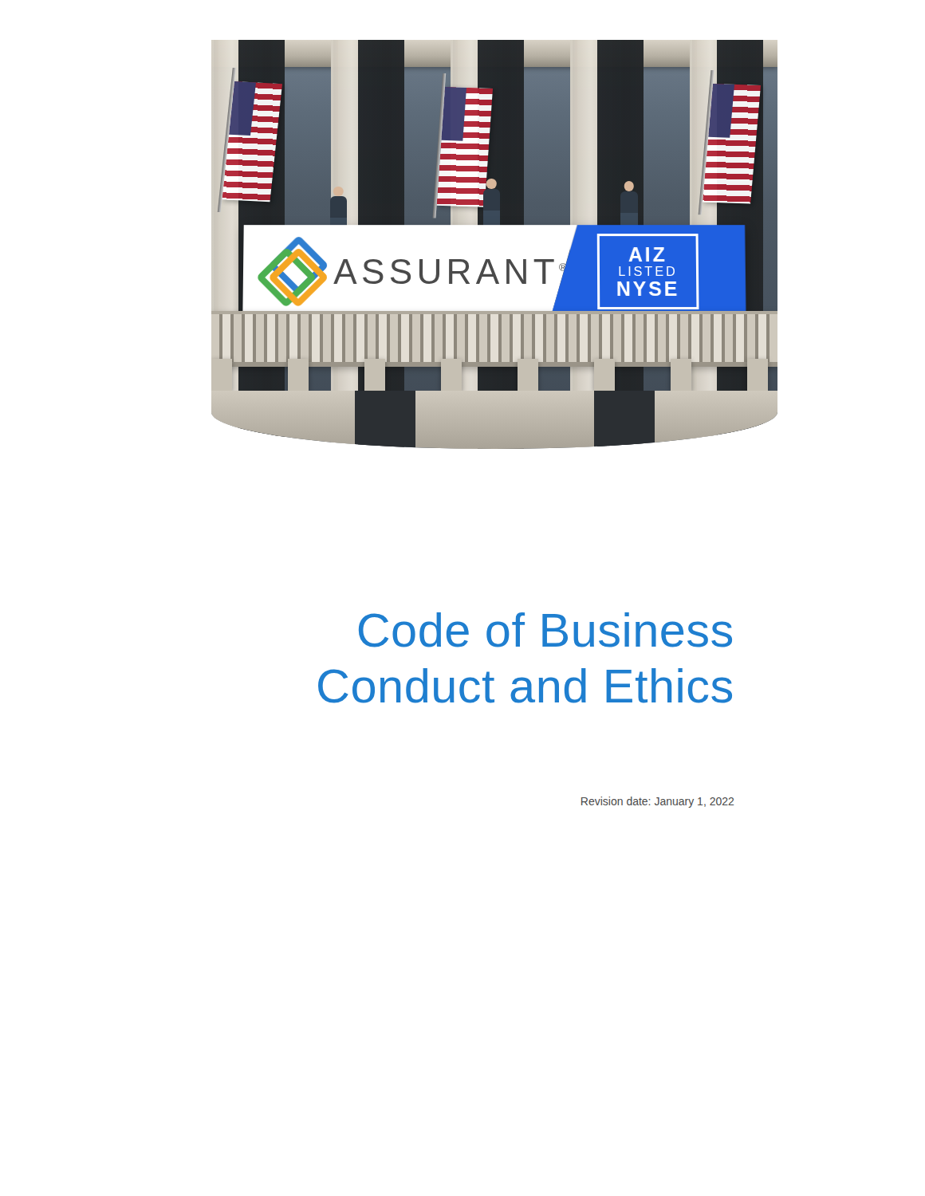ASSURANT®
AIZ LISTED NYSE
Code of Business
Conduct and Ethics
Revision date: January 1, 2022